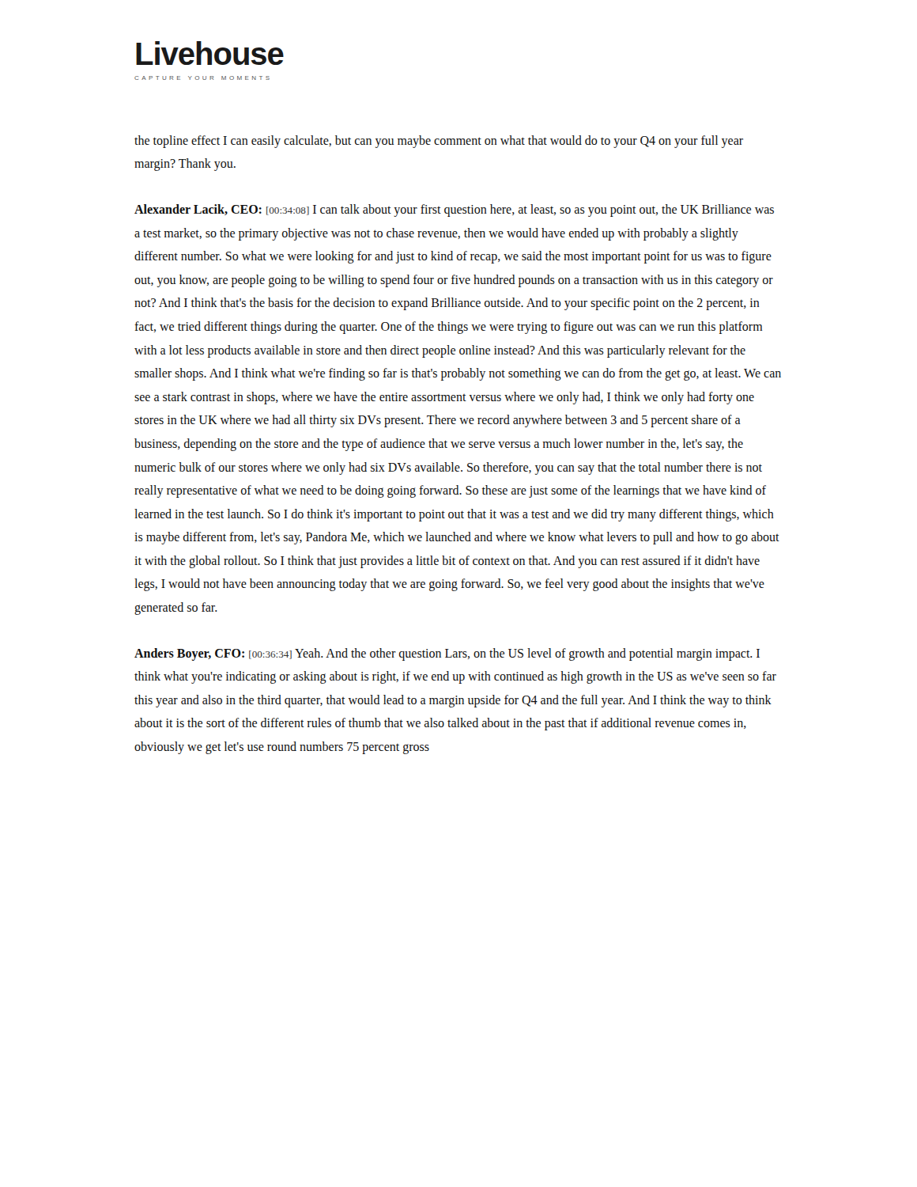Live house
Capture your moments
the topline effect I can easily calculate, but can you maybe comment on what that would do to your Q4 on your full year margin? Thank you.
Alexander Lacik, CEO: [00:34:08] I can talk about your first question here, at least, so as you point out, the UK Brilliance was a test market, so the primary objective was not to chase revenue, then we would have ended up with probably a slightly different number. So what we were looking for and just to kind of recap, we said the most important point for us was to figure out, you know, are people going to be willing to spend four or five hundred pounds on a transaction with us in this category or not? And I think that's the basis for the decision to expand Brilliance outside. And to your specific point on the 2 percent, in fact, we tried different things during the quarter. One of the things we were trying to figure out was can we run this platform with a lot less products available in store and then direct people online instead? And this was particularly relevant for the smaller shops. And I think what we're finding so far is that's probably not something we can do from the get go, at least. We can see a stark contrast in shops, where we have the entire assortment versus where we only had, I think we only had forty one stores in the UK where we had all thirty six DVs present. There we record anywhere between 3 and 5 percent share of a business, depending on the store and the type of audience that we serve versus a much lower number in the, let's say, the numeric bulk of our stores where we only had six DVs available. So therefore, you can say that the total number there is not really representative of what we need to be doing going forward. So these are just some of the learnings that we have kind of learned in the test launch. So I do think it's important to point out that it was a test and we did try many different things, which is maybe different from, let's say, Pandora Me, which we launched and where we know what levers to pull and how to go about it with the global rollout. So I think that just provides a little bit of context on that. And you can rest assured if it didn't have legs, I would not have been announcing today that we are going forward. So, we feel very good about the insights that we've generated so far.
Anders Boyer, CFO: [00:36:34] Yeah. And the other question Lars, on the US level of growth and potential margin impact. I think what you're indicating or asking about is right, if we end up with continued as high growth in the US as we've seen so far this year and also in the third quarter, that would lead to a margin upside for Q4 and the full year. And I think the way to think about it is the sort of the different rules of thumb that we also talked about in the past that if additional revenue comes in, obviously we get let's use round numbers 75 percent gross